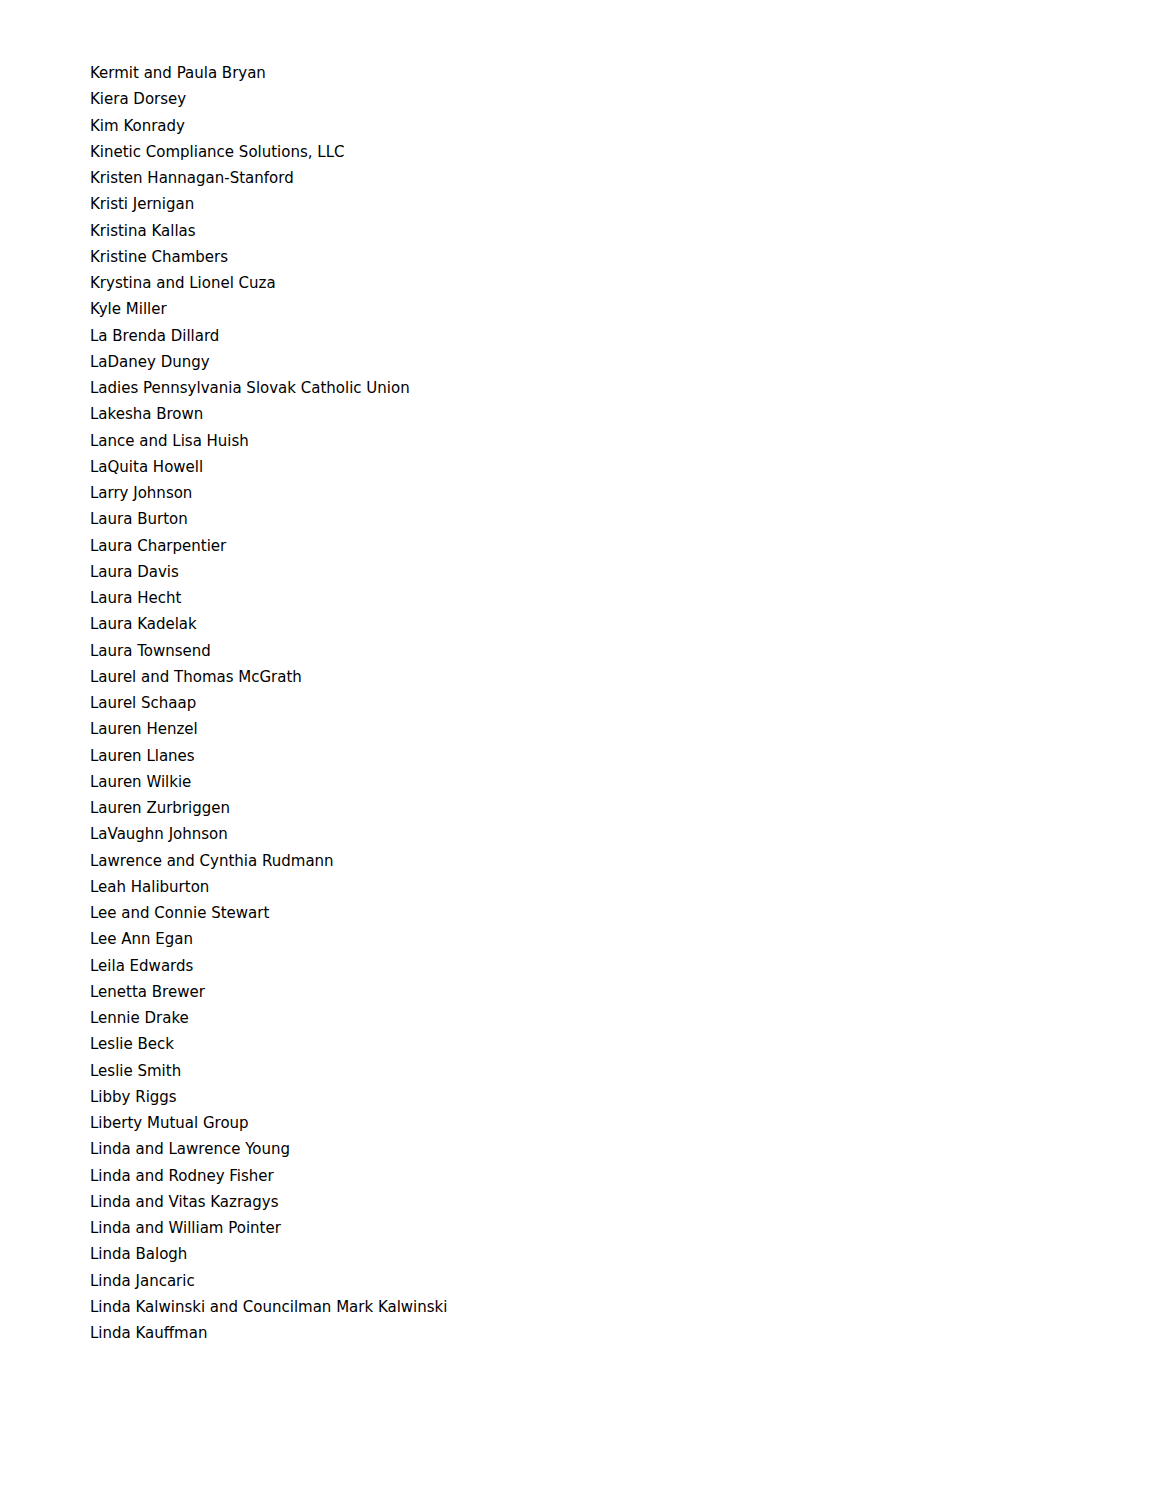Kermit and Paula Bryan
Kiera Dorsey
Kim Konrady
Kinetic Compliance Solutions, LLC
Kristen Hannagan-Stanford
Kristi Jernigan
Kristina Kallas
Kristine Chambers
Krystina and Lionel Cuza
Kyle Miller
La Brenda Dillard
LaDaney Dungy
Ladies Pennsylvania Slovak Catholic Union
Lakesha Brown
Lance and Lisa Huish
LaQuita Howell
Larry Johnson
Laura Burton
Laura Charpentier
Laura Davis
Laura Hecht
Laura Kadelak
Laura Townsend
Laurel and Thomas McGrath
Laurel Schaap
Lauren Henzel
Lauren Llanes
Lauren Wilkie
Lauren Zurbriggen
LaVaughn Johnson
Lawrence and Cynthia Rudmann
Leah Haliburton
Lee and Connie Stewart
Lee Ann Egan
Leila Edwards
Lenetta Brewer
Lennie Drake
Leslie Beck
Leslie Smith
Libby Riggs
Liberty Mutual Group
Linda and Lawrence Young
Linda and Rodney Fisher
Linda and Vitas Kazragys
Linda and William Pointer
Linda Balogh
Linda Jancaric
Linda Kalwinski and Councilman Mark Kalwinski
Linda Kauffman